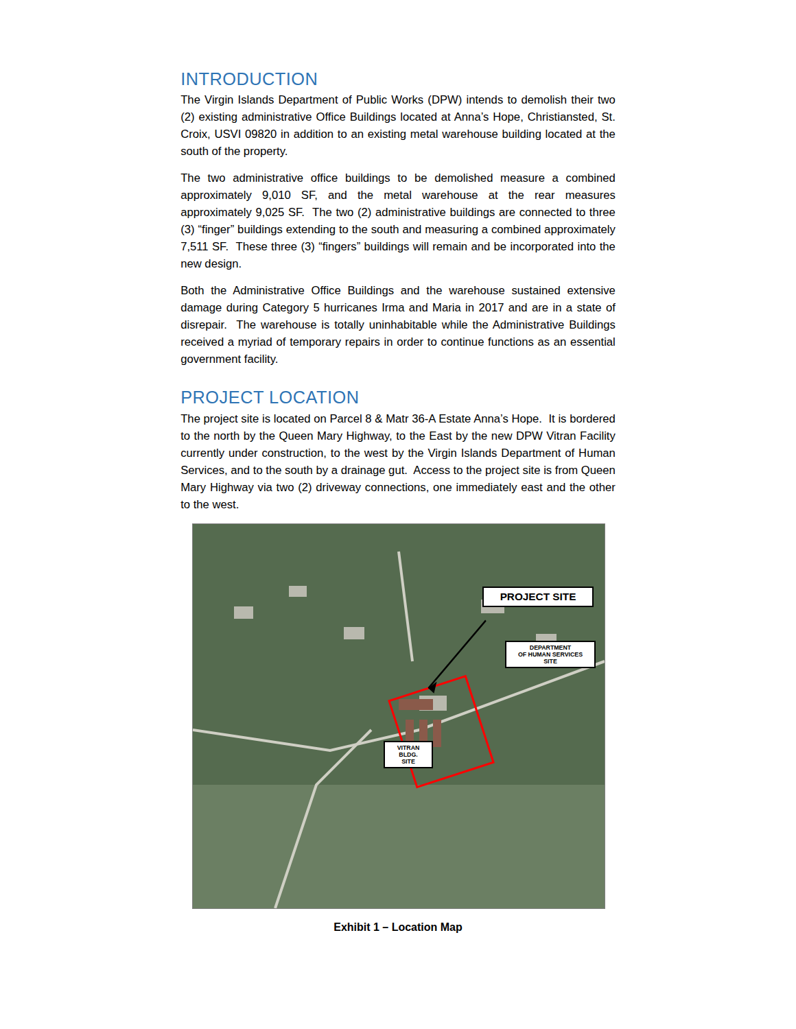INTRODUCTION
The Virgin Islands Department of Public Works (DPW) intends to demolish their two (2) existing administrative Office Buildings located at Anna’s Hope, Christiansted, St. Croix, USVI 09820 in addition to an existing metal warehouse building located at the south of the property.
The two administrative office buildings to be demolished measure a combined approximately 9,010 SF, and the metal warehouse at the rear measures approximately 9,025 SF. The two (2) administrative buildings are connected to three (3) “finger” buildings extending to the south and measuring a combined approximately 7,511 SF. These three (3) “fingers” buildings will remain and be incorporated into the new design.
Both the Administrative Office Buildings and the warehouse sustained extensive damage during Category 5 hurricanes Irma and Maria in 2017 and are in a state of disrepair. The warehouse is totally uninhabitable while the Administrative Buildings received a myriad of temporary repairs in order to continue functions as an essential government facility.
PROJECT LOCATION
The project site is located on Parcel 8 & Matr 36-A Estate Anna’s Hope. It is bordered to the north by the Queen Mary Highway, to the East by the new DPW Vitran Facility currently under construction, to the west by the Virgin Islands Department of Human Services, and to the south by a drainage gut. Access to the project site is from Queen Mary Highway via two (2) driveway connections, one immediately east and the other to the west.
PROJECT SITE
DEPARTMENT
OF HUMAN SERVICES
SITE
VITRAN
BLDG.
SITE
Exhibit 1 – Location Map